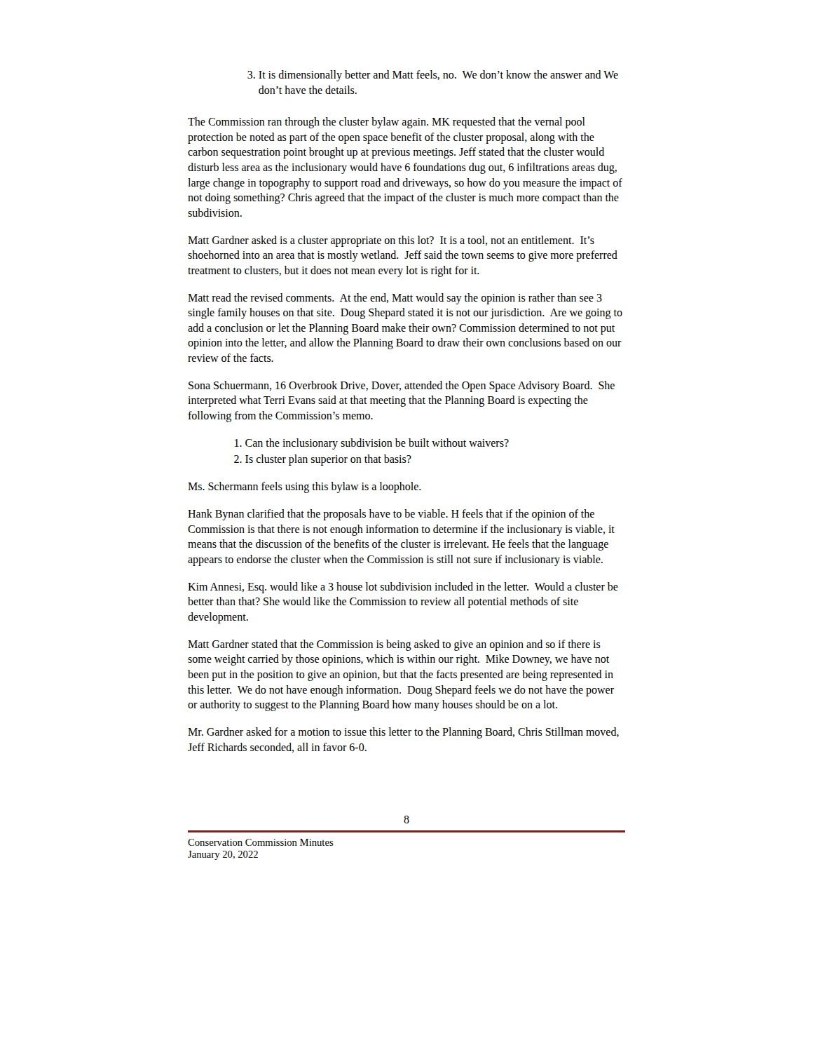It is dimensionally better and Matt feels, no. We don’t know the answer and We don’t have the details.
The Commission ran through the cluster bylaw again. MK requested that the vernal pool protection be noted as part of the open space benefit of the cluster proposal, along with the carbon sequestration point brought up at previous meetings. Jeff stated that the cluster would disturb less area as the inclusionary would have 6 foundations dug out, 6 infiltrations areas dug, large change in topography to support road and driveways, so how do you measure the impact of not doing something? Chris agreed that the impact of the cluster is much more compact than the subdivision.
Matt Gardner asked is a cluster appropriate on this lot? It is a tool, not an entitlement. It’s shoehorned into an area that is mostly wetland. Jeff said the town seems to give more preferred treatment to clusters, but it does not mean every lot is right for it.
Matt read the revised comments. At the end, Matt would say the opinion is rather than see 3 single family houses on that site. Doug Shepard stated it is not our jurisdiction. Are we going to add a conclusion or let the Planning Board make their own? Commission determined to not put opinion into the letter, and allow the Planning Board to draw their own conclusions based on our review of the facts.
Sona Schuermann, 16 Overbrook Drive, Dover, attended the Open Space Advisory Board. She interpreted what Terri Evans said at that meeting that the Planning Board is expecting the following from the Commission’s memo.
Can the inclusionary subdivision be built without waivers?
Is cluster plan superior on that basis?
Ms. Schermann feels using this bylaw is a loophole.
Hank Bynan clarified that the proposals have to be viable. H feels that if the opinion of the Commission is that there is not enough information to determine if the inclusionary is viable, it means that the discussion of the benefits of the cluster is irrelevant. He feels that the language appears to endorse the cluster when the Commission is still not sure if inclusionary is viable.
Kim Annesi, Esq. would like a 3 house lot subdivision included in the letter. Would a cluster be better than that? She would like the Commission to review all potential methods of site development.
Matt Gardner stated that the Commission is being asked to give an opinion and so if there is some weight carried by those opinions, which is within our right. Mike Downey, we have not been put in the position to give an opinion, but that the facts presented are being represented in this letter. We do not have enough information. Doug Shepard feels we do not have the power or authority to suggest to the Planning Board how many houses should be on a lot.
Mr. Gardner asked for a motion to issue this letter to the Planning Board, Chris Stillman moved, Jeff Richards seconded, all in favor 6-0.
8
Conservation Commission Minutes
January 20, 2022